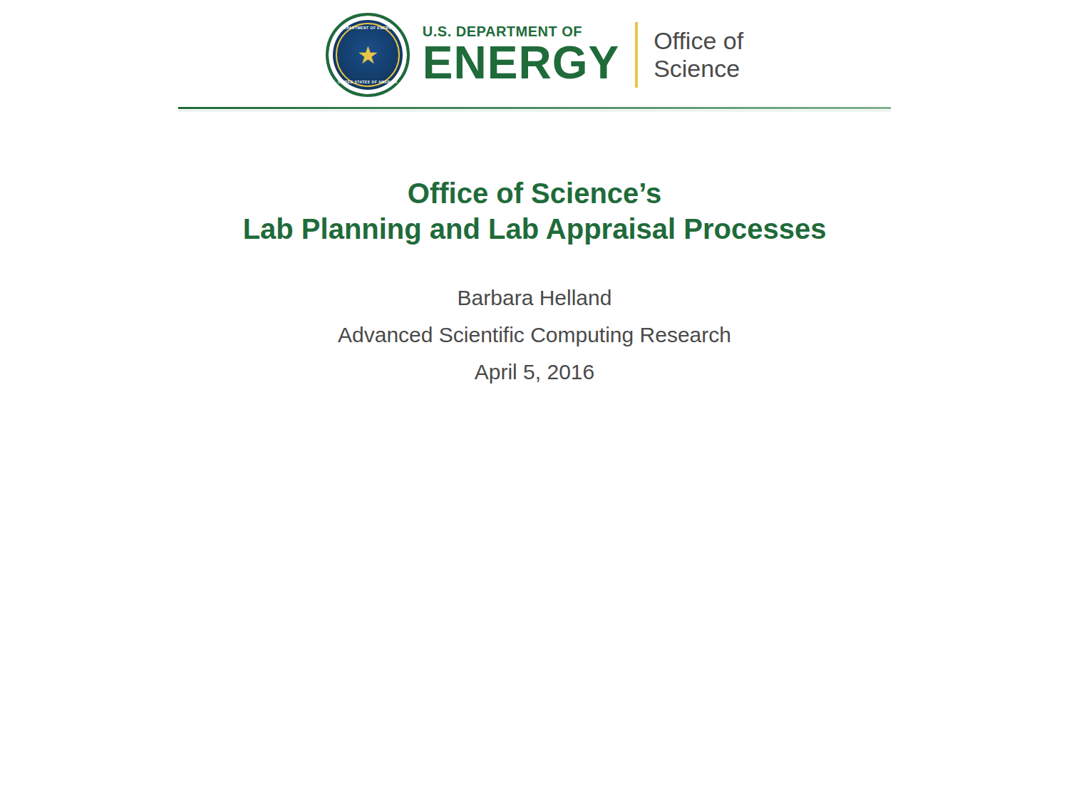Department of Energy
★
United States of America
U.S. DEPARTMENT OF
ENERGY
Office of
Science
Office of Science’s
Lab Planning and Lab Appraisal Processes
Barbara Helland
Advanced Scientific Computing Research
April 5, 2016